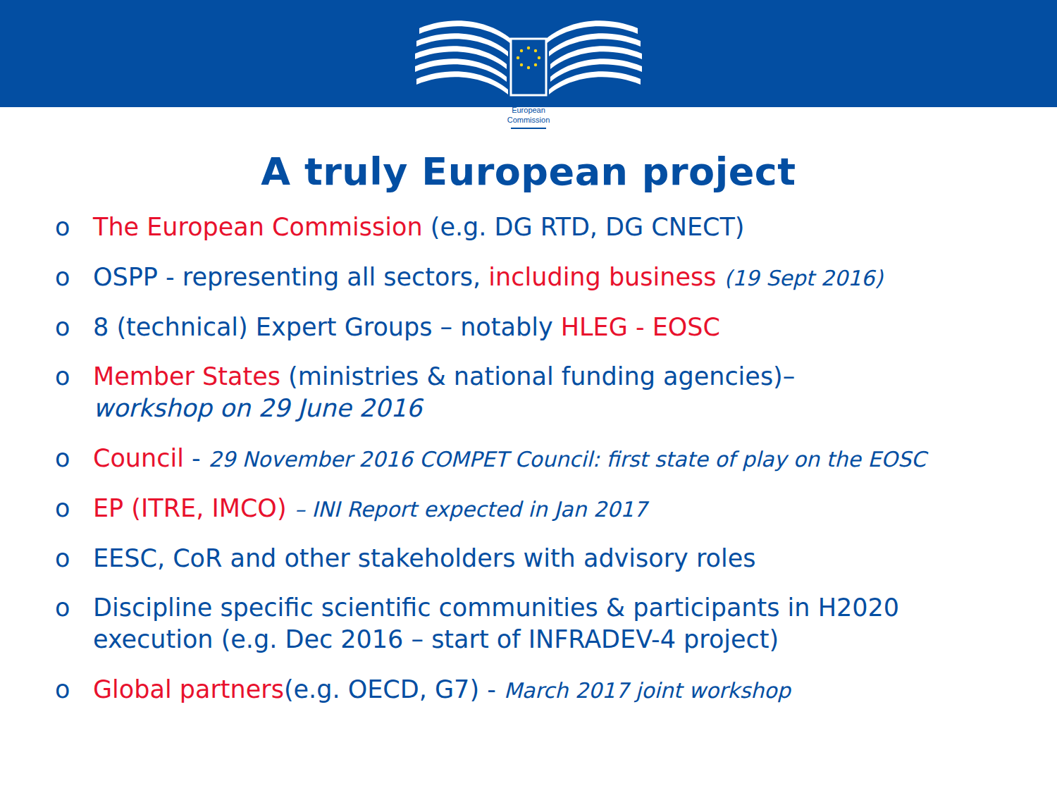European Commission
A truly European project
The European Commission (e.g. DG RTD, DG CNECT)
OSPP - representing all sectors, including business (19 Sept 2016)
8 (technical) Expert Groups – notably HLEG - EOSC
Member States (ministries & national funding agencies)–
workshop on 29 June 2016
Council - 29 November 2016 COMPET Council: first state of play on the EOSC
EP (ITRE, IMCO) – INI Report expected in Jan 2017
EESC, CoR and other stakeholders with advisory roles
Discipline specific scientific communities & participants in H2020 execution (e.g. Dec 2016 – start of INFRADEV-4 project)
Global partners(e.g. OECD, G7) - March 2017 joint workshop